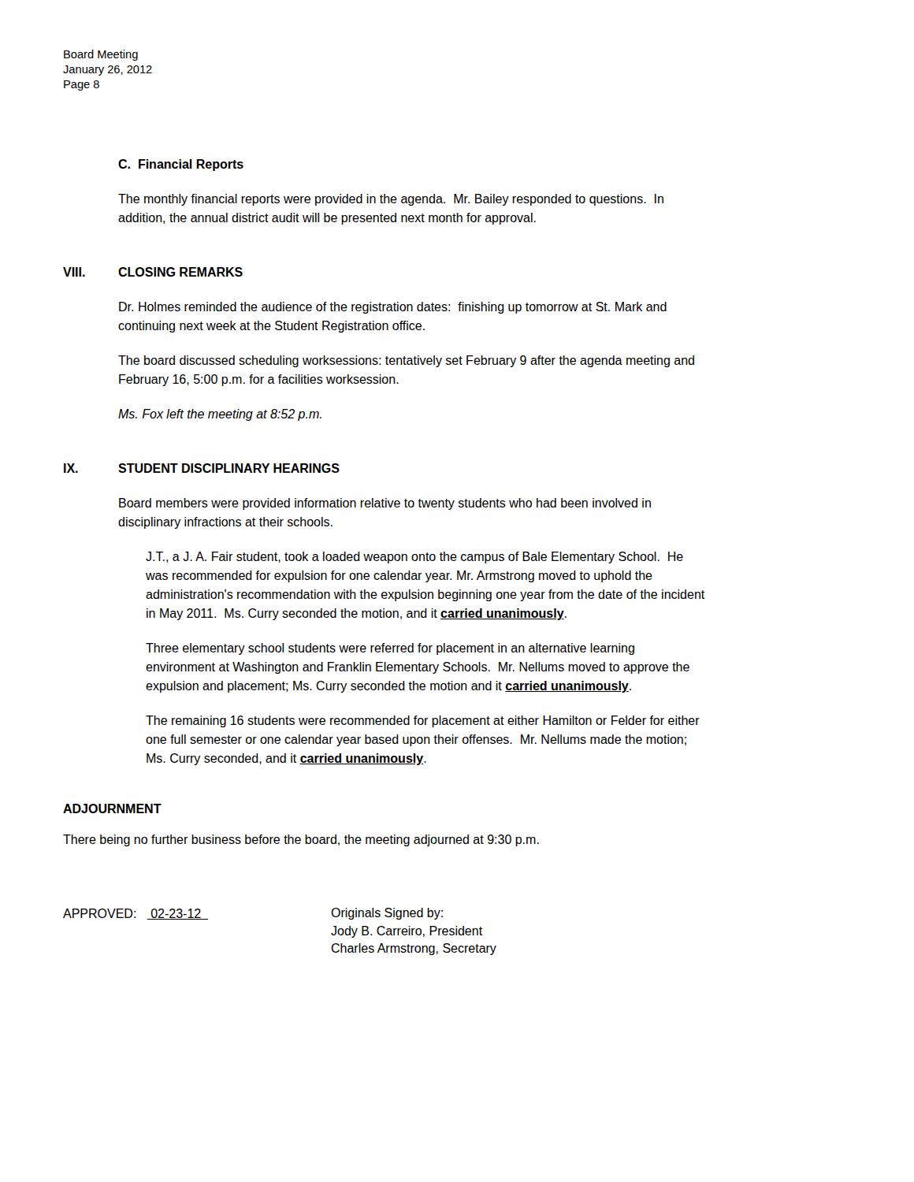Board Meeting
January 26, 2012
Page 8
C. Financial Reports
The monthly financial reports were provided in the agenda. Mr. Bailey responded to questions. In addition, the annual district audit will be presented next month for approval.
VIII.
CLOSING REMARKS
Dr. Holmes reminded the audience of the registration dates: finishing up tomorrow at St. Mark and continuing next week at the Student Registration office.
The board discussed scheduling worksessions: tentatively set February 9 after the agenda meeting and February 16, 5:00 p.m. for a facilities worksession.
Ms. Fox left the meeting at 8:52 p.m.
IX.
STUDENT DISCIPLINARY HEARINGS
Board members were provided information relative to twenty students who had been involved in disciplinary infractions at their schools.
J.T., a J. A. Fair student, took a loaded weapon onto the campus of Bale Elementary School. He was recommended for expulsion for one calendar year. Mr. Armstrong moved to uphold the administration's recommendation with the expulsion beginning one year from the date of the incident in May 2011. Ms. Curry seconded the motion, and it carried unanimously.
Three elementary school students were referred for placement in an alternative learning environment at Washington and Franklin Elementary Schools. Mr. Nellums moved to approve the expulsion and placement; Ms. Curry seconded the motion and it carried unanimously.
The remaining 16 students were recommended for placement at either Hamilton or Felder for either one full semester or one calendar year based upon their offenses. Mr. Nellums made the motion; Ms. Curry seconded, and it carried unanimously.
ADJOURNMENT
There being no further business before the board, the meeting adjourned at 9:30 p.m.
APPROVED: 02-23-12
Originals Signed by:
Jody B. Carreiro, President
Charles Armstrong, Secretary